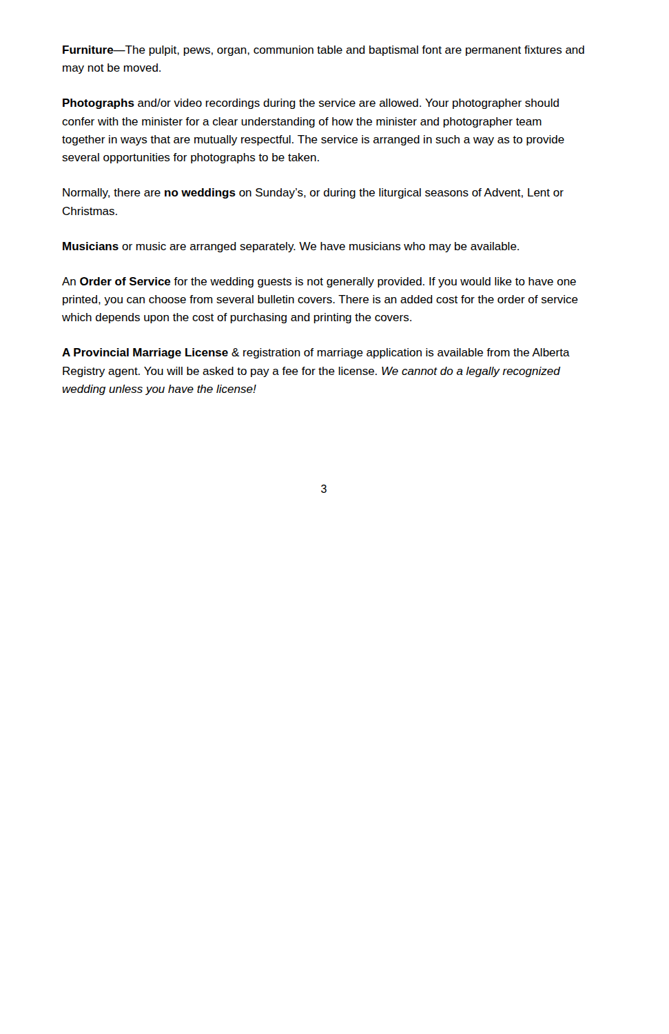Furniture—The pulpit, pews, organ, communion table and baptismal font are permanent fixtures and may not be moved.
Photographs and/or video recordings during the service are allowed. Your photographer should confer with the minister for a clear understanding of how the minister and photographer team together in ways that are mutually respectful. The service is arranged in such a way as to provide several opportunities for photographs to be taken.
Normally, there are no weddings on Sunday’s, or during the liturgical seasons of Advent, Lent or Christmas.
Musicians or music are arranged separately. We have musicians who may be available.
An Order of Service for the wedding guests is not generally provided. If you would like to have one printed, you can choose from several bulletin covers. There is an added cost for the order of service which depends upon the cost of purchasing and printing the covers.
A Provincial Marriage License & registration of marriage application is available from the Alberta Registry agent. You will be asked to pay a fee for the license. We cannot do a legally recognized wedding unless you have the license!
3